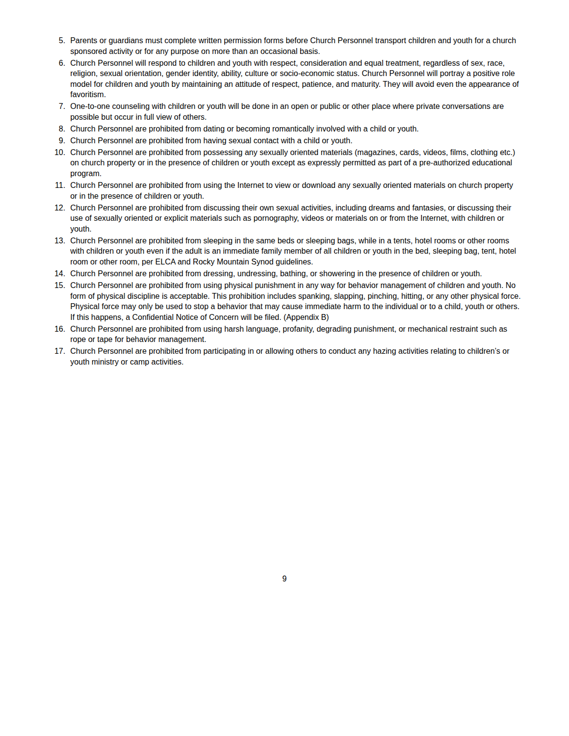Parents or guardians must complete written permission forms before Church Personnel transport children and youth for a church sponsored activity or for any purpose on more than an occasional basis.
Church Personnel will respond to children and youth with respect, consideration and equal treatment, regardless of sex, race, religion, sexual orientation, gender identity, ability, culture or socio-economic status. Church Personnel will portray a positive role model for children and youth by maintaining an attitude of respect, patience, and maturity. They will avoid even the appearance of favoritism.
One-to-one counseling with children or youth will be done in an open or public or other place where private conversations are possible but occur in full view of others.
Church Personnel are prohibited from dating or becoming romantically involved with a child or youth.
Church Personnel are prohibited from having sexual contact with a child or youth.
Church Personnel are prohibited from possessing any sexually oriented materials (magazines, cards, videos, films, clothing etc.) on church property or in the presence of children or youth except as expressly permitted as part of a pre-authorized educational program.
Church Personnel are prohibited from using the Internet to view or download any sexually oriented materials on church property or in the presence of children or youth.
Church Personnel are prohibited from discussing their own sexual activities, including dreams and fantasies, or discussing their use of sexually oriented or explicit materials such as pornography, videos or materials on or from the Internet, with children or youth.
Church Personnel are prohibited from sleeping in the same beds or sleeping bags, while in a tents, hotel rooms or other rooms with children or youth even if the adult is an immediate family member of all children or youth in the bed, sleeping bag, tent, hotel room or other room, per ELCA and Rocky Mountain Synod guidelines.
Church Personnel are prohibited from dressing, undressing, bathing, or showering in the presence of children or youth.
Church Personnel are prohibited from using physical punishment in any way for behavior management of children and youth. No form of physical discipline is acceptable. This prohibition includes spanking, slapping, pinching, hitting, or any other physical force. Physical force may only be used to stop a behavior that may cause immediate harm to the individual or to a child, youth or others. If this happens, a Confidential Notice of Concern will be filed. (Appendix B)
Church Personnel are prohibited from using harsh language, profanity, degrading punishment, or mechanical restraint such as rope or tape for behavior management.
Church Personnel are prohibited from participating in or allowing others to conduct any hazing activities relating to children’s or youth ministry or camp activities.
9